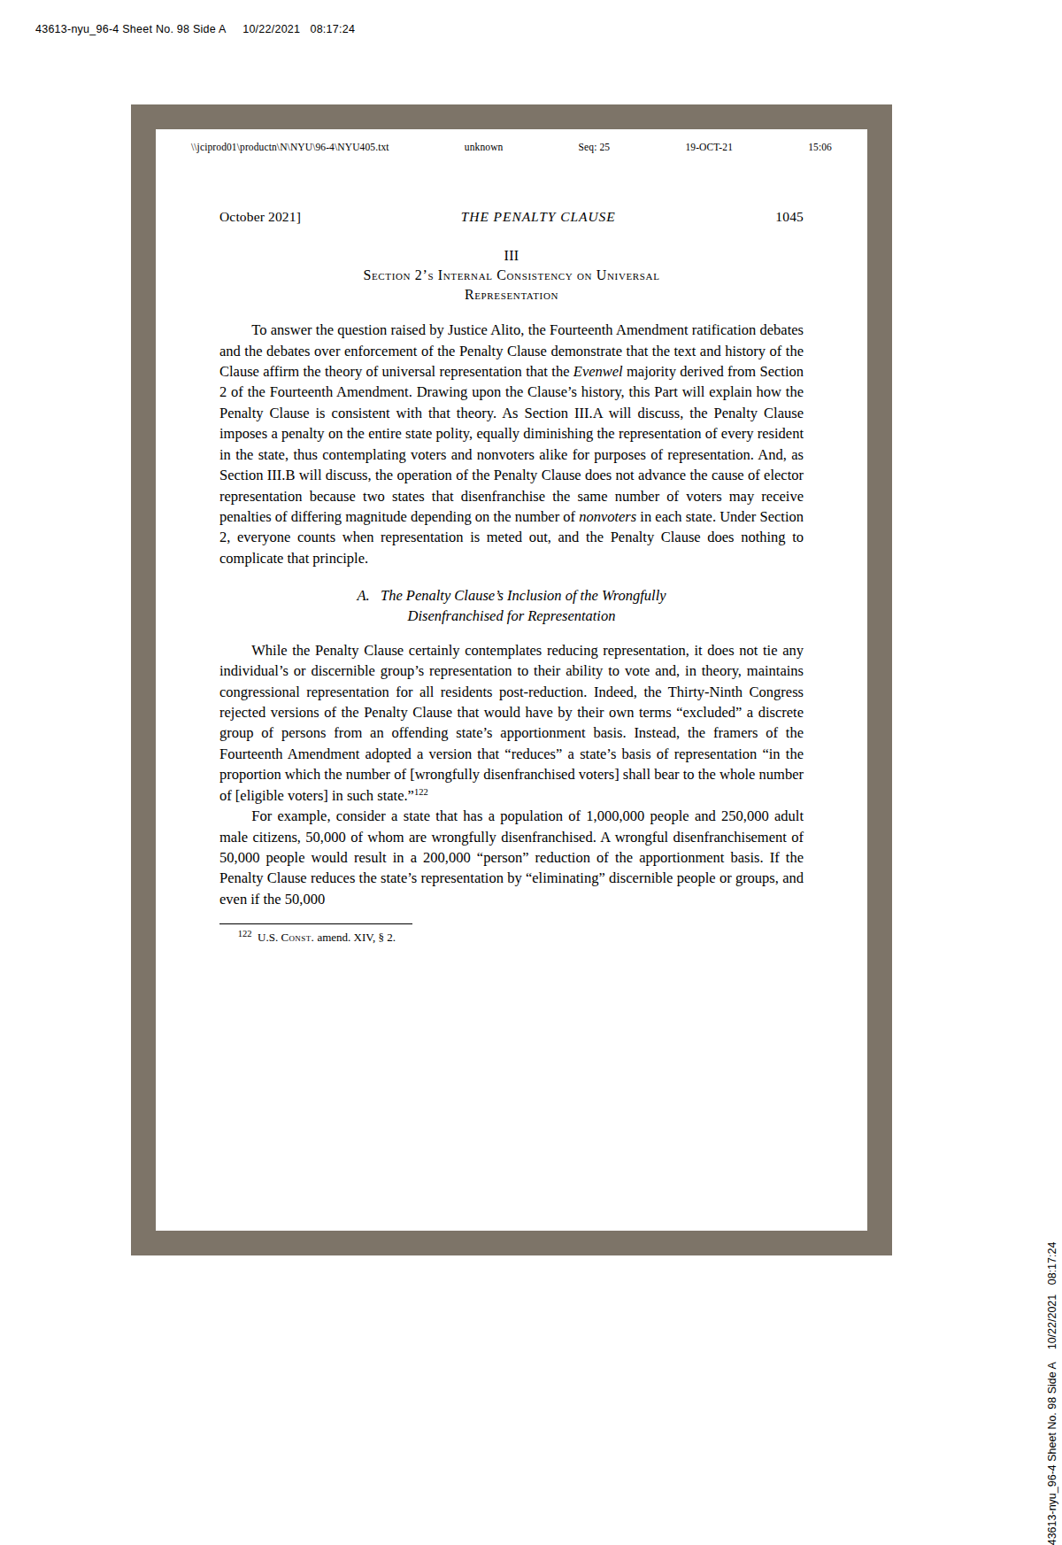43613-nyu_96-4 Sheet No. 98 Side A 10/22/2021 08:17:24
43613-nyu_96-4 Sheet No. 98 Side A 10/22/2021 08:17:24
\\jciprod01\productn\N\NYU\96-4\NYU405.txt unknown Seq: 25 19-OCT-21 15:06
October 2021]
THE PENALTY CLAUSE
1045
III
Section 2’s Internal Consistency on Universal
Representation
To answer the question raised by Justice Alito, the Fourteenth Amendment ratification debates and the debates over enforcement of the Penalty Clause demonstrate that the text and history of the Clause affirm the theory of universal representation that the Evenwel majority derived from Section 2 of the Fourteenth Amendment. Drawing upon the Clause’s history, this Part will explain how the Penalty Clause is consistent with that theory. As Section III.A will discuss, the Penalty Clause imposes a penalty on the entire state polity, equally diminishing the representation of every resident in the state, thus contemplating voters and nonvoters alike for purposes of representation. And, as Section III.B will discuss, the operation of the Penalty Clause does not advance the cause of elector representation because two states that disenfranchise the same number of voters may receive penalties of differing magnitude depending on the number of nonvoters in each state. Under Section 2, everyone counts when representation is meted out, and the Penalty Clause does nothing to complicate that principle.
A. The Penalty Clause’s Inclusion of the Wrongfully
Disenfranchised for Representation
While the Penalty Clause certainly contemplates reducing representation, it does not tie any individual’s or discernible group’s representation to their ability to vote and, in theory, maintains congressional representation for all residents post-reduction. Indeed, the Thirty-Ninth Congress rejected versions of the Penalty Clause that would have by their own terms “excluded” a discrete group of persons from an offending state’s apportionment basis. Instead, the framers of the Fourteenth Amendment adopted a version that “reduces” a state’s basis of representation “in the proportion which the number of [wrongfully disenfranchised voters] shall bear to the whole number of [eligible voters] in such state.”122
For example, consider a state that has a population of 1,000,000 people and 250,000 adult male citizens, 50,000 of whom are wrongfully disenfranchised. A wrongful disenfranchisement of 50,000 people would result in a 200,000 “person” reduction of the apportionment basis. If the Penalty Clause reduces the state’s representation by “eliminating” discernible people or groups, and even if the 50,000
122 U.S. Const. amend. XIV, § 2.